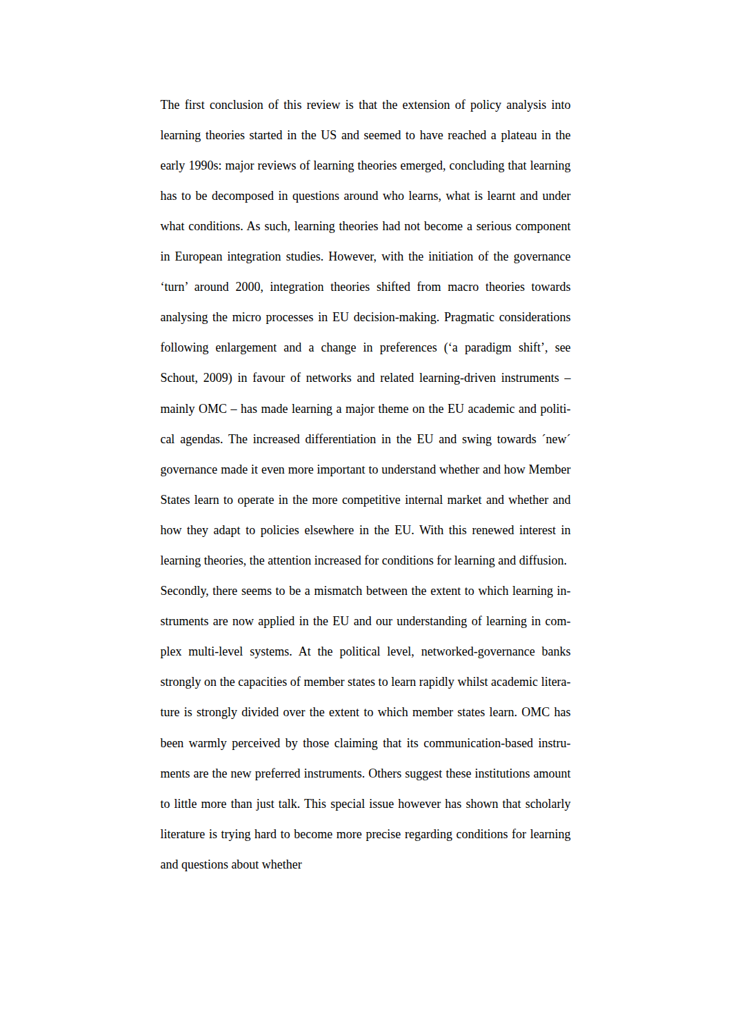The first conclusion of this review is that the extension of policy analysis into learning theories started in the US and seemed to have reached a plateau in the early 1990s: major reviews of learning theories emerged, concluding that learning has to be decomposed in questions around who learns, what is learnt and under what conditions. As such, learning theories had not become a serious component in European integration studies. However, with the initiation of the governance ‘turn’ around 2000, integration theories shifted from macro theories towards analysing the micro processes in EU decision-making. Pragmatic considerations following enlargement and a change in preferences (‘a paradigm shift’, see Schout, 2009) in favour of networks and related learning-driven instruments – mainly OMC – has made learning a major theme on the EU academic and political agendas. The increased differentiation in the EU and swing towards ´new´ governance made it even more important to understand whether and how Member States learn to operate in the more competitive internal market and whether and how they adapt to policies elsewhere in the EU. With this renewed interest in learning theories, the attention increased for conditions for learning and diffusion.
Secondly, there seems to be a mismatch between the extent to which learning instruments are now applied in the EU and our understanding of learning in complex multi-level systems. At the political level, networked-governance banks strongly on the capacities of member states to learn rapidly whilst academic literature is strongly divided over the extent to which member states learn. OMC has been warmly perceived by those claiming that its communication-based instruments are the new preferred instruments. Others suggest these institutions amount to little more than just talk. This special issue however has shown that scholarly literature is trying hard to become more precise regarding conditions for learning and questions about whether